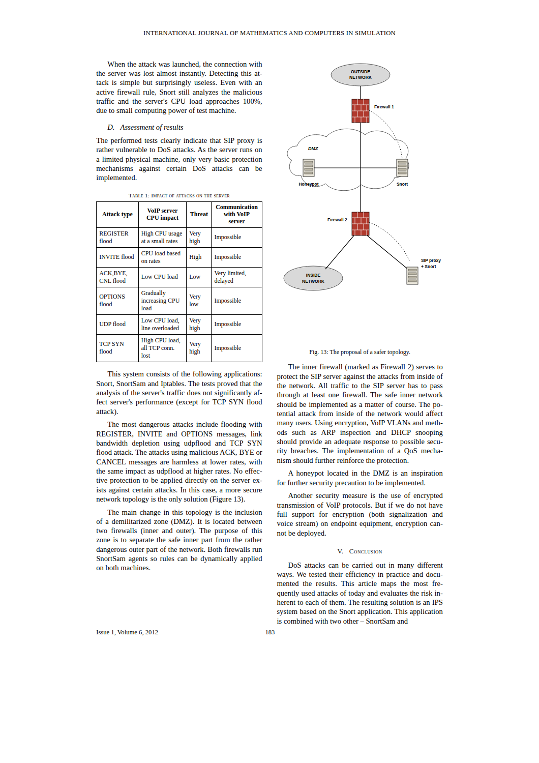INTERNATIONAL JOURNAL OF MATHEMATICS AND COMPUTERS IN SIMULATION
When the attack was launched, the connection with the server was lost almost instantly. Detecting this attack is simple but surprisingly useless. Even with an active firewall rule, Snort still analyzes the malicious traffic and the server's CPU load approaches 100%, due to small computing power of test machine.
D. Assessment of results
The performed tests clearly indicate that SIP proxy is rather vulnerable to DoS attacks. As the server runs on a limited physical machine, only very basic protection mechanisms against certain DoS attacks can be implemented.
Table 1: Impact of attacks on the server
| Attack type | VoIP server CPU impact | Threat | Communication with VoIP server |
| --- | --- | --- | --- |
| REGISTER flood | High CPU usage at a small rates | Very high | Impossible |
| INVITE flood | CPU load based on rates | High | Impossible |
| ACK,BYE, CNL flood | Low CPU load | Low | Very limited, delayed |
| OPTIONS flood | Gradually increasing CPU load | Very low | Impossible |
| UDP flood | Low CPU load, line overloaded | Very high | Impossible |
| TCP SYN flood | High CPU load, all TCP conn. lost | Very high | Impossible |
This system consists of the following applications: Snort, SnortSam and Iptables. The tests proved that the analysis of the server's traffic does not significantly affect server's performance (except for TCP SYN flood attack).
The most dangerous attacks include flooding with REGISTER, INVITE and OPTIONS messages, link bandwidth depletion using udpflood and TCP SYN flood attack. The attacks using malicious ACK, BYE or CANCEL messages are harmless at lower rates, with the same impact as udpflood at higher rates. No effective protection to be applied directly on the server exists against certain attacks. In this case, a more secure network topology is the only solution (Figure 13).
The main change in this topology is the inclusion of a demilitarized zone (DMZ). It is located between two firewalls (inner and outer). The purpose of this zone is to separate the safe inner part from the rather dangerous outer part of the network. Both firewalls run SnortSam agents so rules can be dynamically applied on both machines.
OUTSIDE NETWORK Firewall 1 DMZ Honeypot Snort Firewall 2 SIP proxy + Snort INSIDE NETWORK
Fig. 13: The proposal of a safer topology.
The inner firewall (marked as Firewall 2) serves to protect the SIP server against the attacks from inside of the network. All traffic to the SIP server has to pass through at least one firewall. The safe inner network should be implemented as a matter of course. The potential attack from inside of the network would affect many users. Using encryption, VoIP VLANs and methods such as ARP inspection and DHCP snooping should provide an adequate response to possible security breaches. The implementation of a QoS mechanism should further reinforce the protection.
A honeypot located in the DMZ is an inspiration for further security precaution to be implemented.
Another security measure is the use of encrypted transmission of VoIP protocols. But if we do not have full support for encryption (both signalization and voice stream) on endpoint equipment, encryption cannot be deployed.
V. Conclusion
DoS attacks can be carried out in many different ways. We tested their efficiency in practice and documented the results. This article maps the most frequently used attacks of today and evaluates the risk inherent to each of them. The resulting solution is an IPS system based on the Snort application. This application is combined with two other – SnortSam and
Issue 1, Volume 6, 2012
183